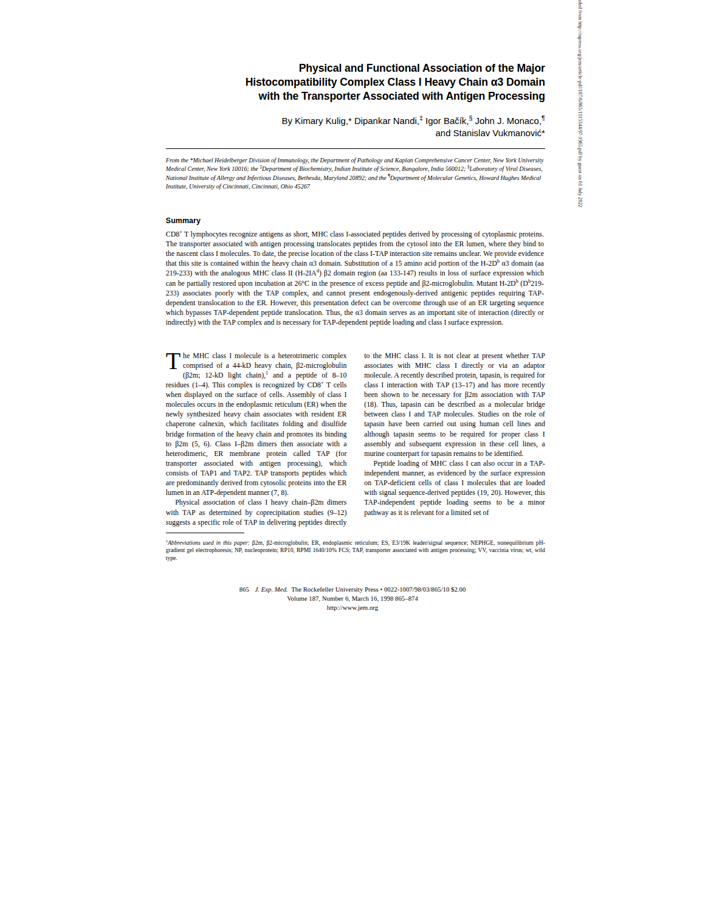Downloaded from http://rupress.org/jem/article-pdf/187/6/865/1115344/97-1965.pdf by guest on 01 July 2022
Physical and Functional Association of the Major
Histocompatibility Complex Class I Heavy Chain α3 Domain
with the Transporter Associated with Antigen Processing
By Kimary Kulig,* Dipankar Nandi,‡ Igor Bačík,§ John J. Monaco,¶
and Stanislav Vukmanović*
From the *Michael Heidelberger Division of Immunology, the Department of Pathology and Kaplan Comprehensive Cancer Center, New York University Medical Center, New York 10016; the ‡Department of Biochemistry, Indian Institute of Science, Bangalore, India 560012; §Laboratory of Viral Diseases, National Institute of Allergy and Infectious Diseases, Bethesda, Maryland 20892; and the ¶Department of Molecular Genetics, Howard Hughes Medical Institute, University of Cincinnati, Cincinnati, Ohio 45267
Summary
CD8+ T lymphocytes recognize antigens as short, MHC class I-associated peptides derived by processing of cytoplasmic proteins. The transporter associated with antigen processing translocates peptides from the cytosol into the ER lumen, where they bind to the nascent class I molecules. To date, the precise location of the class I-TAP interaction site remains unclear. We provide evidence that this site is contained within the heavy chain α3 domain. Substitution of a 15 amino acid portion of the H-2Db α3 domain (aa 219-233) with the analogous MHC class II (H-2IAd) β2 domain region (aa 133-147) results in loss of surface expression which can be partially restored upon incubation at 26°C in the presence of excess peptide and β2-microglobulin. Mutant H-2Db (Db219-233) associates poorly with the TAP complex, and cannot present endogenously-derived antigenic peptides requiring TAP-dependent translocation to the ER. However, this presentation defect can be overcome through use of an ER targeting sequence which bypasses TAP-dependent peptide translocation. Thus, the α3 domain serves as an important site of interaction (directly or indirectly) with the TAP complex and is necessary for TAP-dependent peptide loading and class I surface expression.
The MHC class I molecule is a heterotrimeric complex comprised of a 44-kD heavy chain, β2-microglobulin (β2m; 12-kD light chain),1 and a peptide of 8–10 residues (1–4). This complex is recognized by CD8+ T cells when displayed on the surface of cells. Assembly of class I molecules occurs in the endoplasmic reticulum (ER) when the newly synthesized heavy chain associates with resident ER chaperone calnexin, which facilitates folding and disulfide bridge formation of the heavy chain and promotes its binding to β2m (5, 6). Class I–β2m dimers then associate with a heterodimeric, ER membrane protein called TAP (for transporter associated with antigen processing), which consists of TAP1 and TAP2. TAP transports peptides which are predominantly derived from cytosolic proteins into the ER lumen in an ATP-dependent manner (7, 8).
Physical association of class I heavy chain–β2m dimers with TAP as determined by coprecipitation studies (9–12) suggests a specific role of TAP in delivering peptides directly to the MHC class I. It is not clear at present whether TAP associates with MHC class I directly or via an adaptor molecule. A recently described protein, tapasin, is required for class I interaction with TAP (13–17) and has more recently been shown to be necessary for β2m association with TAP (18). Thus, tapasin can be described as a molecular bridge between class I and TAP molecules. Studies on the role of tapasin have been carried out using human cell lines and although tapasin seems to be required for proper class I assembly and subsequent expression in these cell lines, a murine counterpart for tapasin remains to be identified.
Peptide loading of MHC class I can also occur in a TAP-independent manner, as evidenced by the surface expression on TAP-deficient cells of class I molecules that are loaded with signal sequence-derived peptides (19, 20). However, this TAP-independent peptide loading seems to be a minor pathway as it is relevant for a limited set of
1Abbreviations used in this paper: β2m, β2-microglobulin; ER, endoplasmic reticulum; ES, E3/19K leader/signal sequence; NEPHGE, nonequilibrium pH-gradient gel electrophoresis; NP, nucleoprotein; RP10, RPMI 1640/10% FCS; TAP, transporter associated with antigen processing; VV, vaccinia virus; wt, wild type.
865 J. Exp. Med. The Rockefeller University Press • 0022-1007/98/03/865/10 $2.00
Volume 187, Number 6, March 16, 1998 865–874
http://www.jem.org